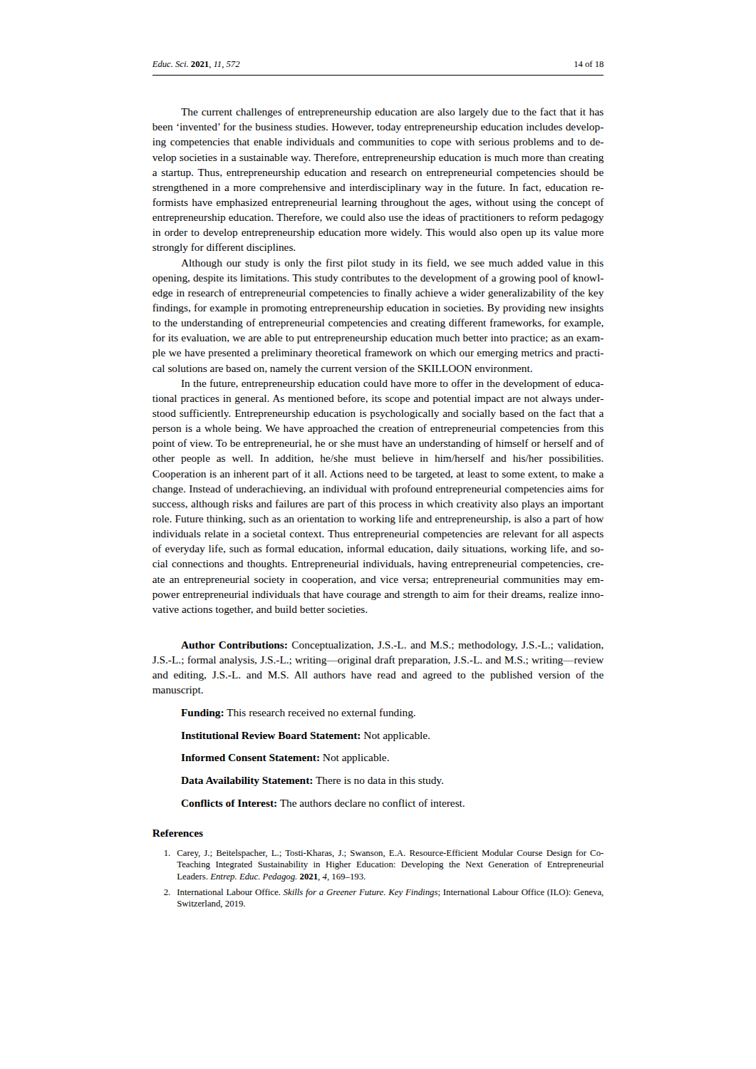Educ. Sci. 2021, 11, 572
14 of 18
The current challenges of entrepreneurship education are also largely due to the fact that it has been ‘invented’ for the business studies. However, today entrepreneurship education includes developing competencies that enable individuals and communities to cope with serious problems and to develop societies in a sustainable way. Therefore, entrepreneurship education is much more than creating a startup. Thus, entrepreneurship education and research on entrepreneurial competencies should be strengthened in a more comprehensive and interdisciplinary way in the future. In fact, education reformists have emphasized entrepreneurial learning throughout the ages, without using the concept of entrepreneurship education. Therefore, we could also use the ideas of practitioners to reform pedagogy in order to develop entrepreneurship education more widely. This would also open up its value more strongly for different disciplines.
Although our study is only the first pilot study in its field, we see much added value in this opening, despite its limitations. This study contributes to the development of a growing pool of knowledge in research of entrepreneurial competencies to finally achieve a wider generalizability of the key findings, for example in promoting entrepreneurship education in societies. By providing new insights to the understanding of entrepreneurial competencies and creating different frameworks, for example, for its evaluation, we are able to put entrepreneurship education much better into practice; as an example we have presented a preliminary theoretical framework on which our emerging metrics and practical solutions are based on, namely the current version of the SKILLOON environment.
In the future, entrepreneurship education could have more to offer in the development of educational practices in general. As mentioned before, its scope and potential impact are not always understood sufficiently. Entrepreneurship education is psychologically and socially based on the fact that a person is a whole being. We have approached the creation of entrepreneurial competencies from this point of view. To be entrepreneurial, he or she must have an understanding of himself or herself and of other people as well. In addition, he/she must believe in him/herself and his/her possibilities. Cooperation is an inherent part of it all. Actions need to be targeted, at least to some extent, to make a change. Instead of underachieving, an individual with profound entrepreneurial competencies aims for success, although risks and failures are part of this process in which creativity also plays an important role. Future thinking, such as an orientation to working life and entrepreneurship, is also a part of how individuals relate in a societal context. Thus entrepreneurial competencies are relevant for all aspects of everyday life, such as formal education, informal education, daily situations, working life, and social connections and thoughts. Entrepreneurial individuals, having entrepreneurial competencies, create an entrepreneurial society in cooperation, and vice versa; entrepreneurial communities may empower entrepreneurial individuals that have courage and strength to aim for their dreams, realize innovative actions together, and build better societies.
Author Contributions: Conceptualization, J.S.-L. and M.S.; methodology, J.S.-L.; validation, J.S.-L.; formal analysis, J.S.-L.; writing—original draft preparation, J.S.-L. and M.S.; writing—review and editing, J.S.-L. and M.S. All authors have read and agreed to the published version of the manuscript.
Funding: This research received no external funding.
Institutional Review Board Statement: Not applicable.
Informed Consent Statement: Not applicable.
Data Availability Statement: There is no data in this study.
Conflicts of Interest: The authors declare no conflict of interest.
References
Carey, J.; Beitelspacher, L.; Tosti-Kharas, J.; Swanson, E.A. Resource-Efficient Modular Course Design for Co-Teaching Integrated Sustainability in Higher Education: Developing the Next Generation of Entrepreneurial Leaders. Entrep. Educ. Pedagog. 2021, 4, 169–193.
International Labour Office. Skills for a Greener Future. Key Findings; International Labour Office (ILO): Geneva, Switzerland, 2019.